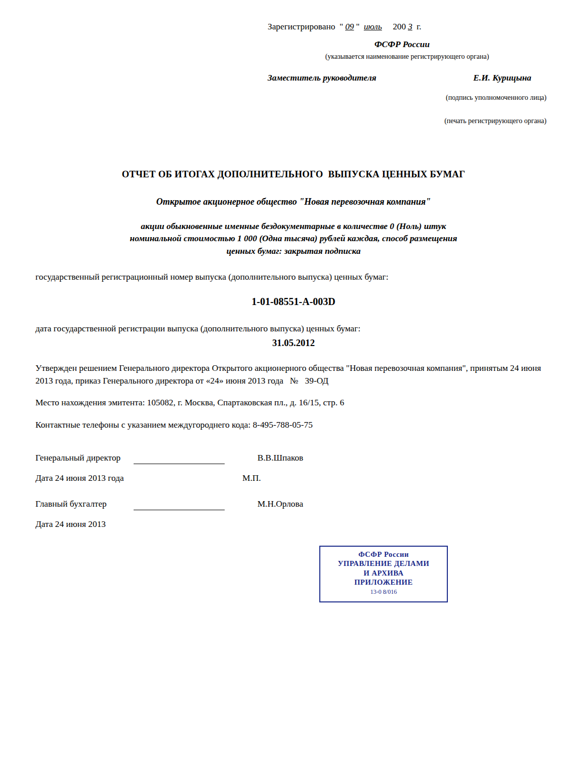Зарегистрировано "09" июль 2003 г.
ФСФР России
(указывается наименование регистрирующего органа)
Заместитель руководителя Е.И. Курицына
(подпись уполномоченного лица)
(печать регистрирующего органа)
ОТЧЕТ ОБ ИТОГАХ ДОПОЛНИТЕЛЬНОГО ВЫПУСКА ЦЕННЫХ БУМАГ
Открытое акционерное общество "Новая перевозочная компания"
акции обыкновенные именные бездокументарные в количестве 0 (Ноль) штук
номинальной стоимостью 1 000 (Одна тысяча) рублей каждая, способ размещения
ценных бумаг: закрытая подписка
государственный регистрационный номер выпуска (дополнительного выпуска) ценных бумаг:
1-01-08551-А-003D
дата государственной регистрации выпуска (дополнительного выпуска) ценных бумаг:
31.05.2012
Утвержден решением Генерального директора Открытого акционерного общества "Новая перевозочная компания", принятым 24 июня 2013 года, приказ Генерального директора от «24» июня 2013 года № 39-ОД
Место нахождения эмитента: 105082, г. Москва, Спартаковская пл., д. 16/15, стр. 6
Контактные телефоны с указанием междугороднего кода: 8-495-788-05-75
Генеральный директор В.В.Шпаков
Дата 24 июня 2013 года М.П.
Главный бухгалтер М.Н.Орлова
Дата 24 июня 2013
ФСФР России
УПРАВЛЕНИЕ ДЕЛАМИ
И АРХИВА
ПРИЛОЖЕНИЕ
13-0 8/016